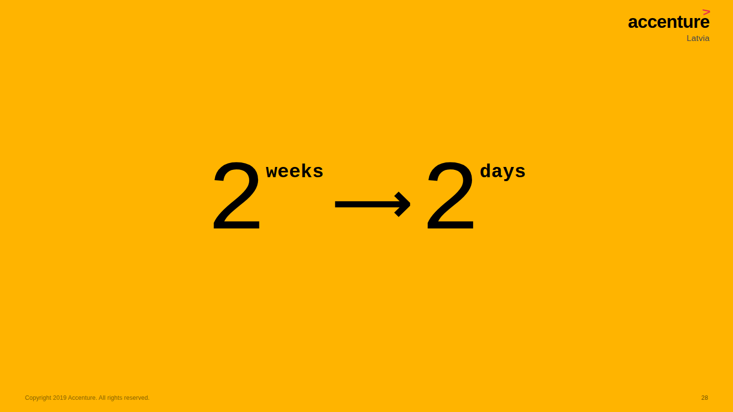accenture> Latvia
2 weeks ⟶ 2 days
Copyright 2019 Accenture. All rights reserved. 28